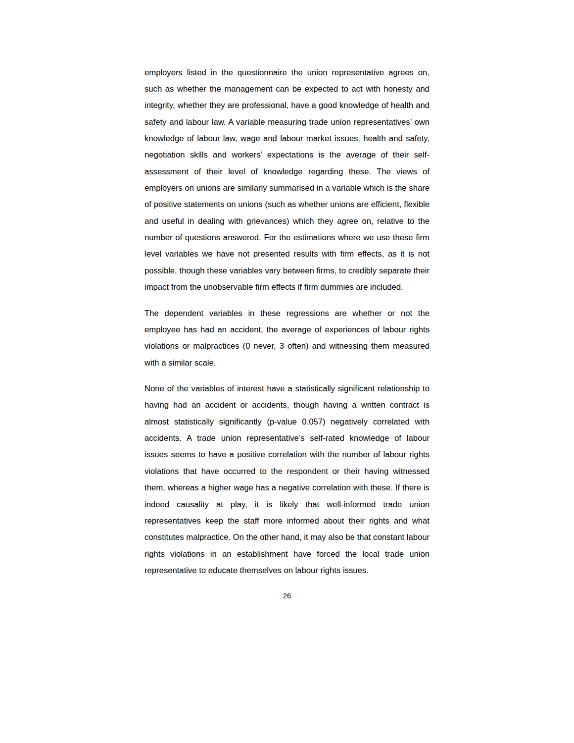employers listed in the questionnaire the union representative agrees on, such as whether the management can be expected to act with honesty and integrity, whether they are professional, have a good knowledge of health and safety and labour law. A variable measuring trade union representatives’ own knowledge of labour law, wage and labour market issues, health and safety, negotiation skills and workers’ expectations is the average of their self-assessment of their level of knowledge regarding these. The views of employers on unions are similarly summarised in a variable which is the share of positive statements on unions (such as whether unions are efficient, flexible and useful in dealing with grievances) which they agree on, relative to the number of questions answered. For the estimations where we use these firm level variables we have not presented results with firm effects, as it is not possible, though these variables vary between firms, to credibly separate their impact from the unobservable firm effects if firm dummies are included.
The dependent variables in these regressions are whether or not the employee has had an accident, the average of experiences of labour rights violations or malpractices (0 never, 3 often) and witnessing them measured with a similar scale.
None of the variables of interest have a statistically significant relationship to having had an accident or accidents, though having a written contract is almost statistically significantly (p-value 0.057) negatively correlated with accidents. A trade union representative’s self-rated knowledge of labour issues seems to have a positive correlation with the number of labour rights violations that have occurred to the respondent or their having witnessed them, whereas a higher wage has a negative correlation with these. If there is indeed causality at play, it is likely that well-informed trade union representatives keep the staff more informed about their rights and what constitutes malpractice. On the other hand, it may also be that constant labour rights violations in an establishment have forced the local trade union representative to educate themselves on labour rights issues.
26